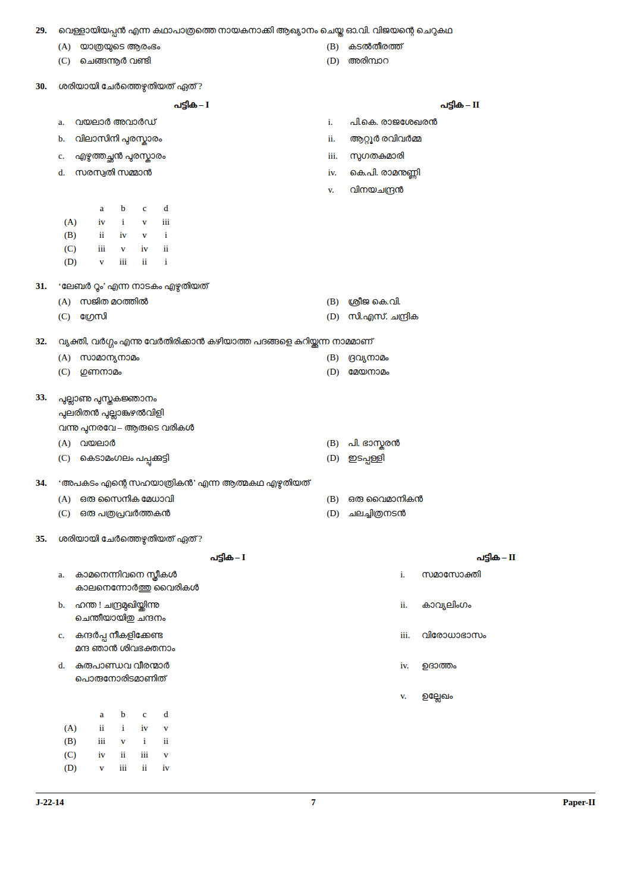29.
വെള്ളായിയപ്പൻ എന്ന കഥാപാത്രത്തെ നായകനാക്കി ആഖ്യാനം ചെയ്ത ഓ.വി. വിജയന്റെ ചെറുകഥ
(A) യാത്രയുടെ ആരംഭം
(B) കടൽതീരത്ത്
(C) ചെങ്ങന്നൂർ വണ്ടി
(D) അരിമ്പാറ
30.
ശരിയായി ചേർത്തെഴുതിയത് ഏത് ?
| പട്ടിക – I | പട്ടിക – II |
| a. | വയലാർ അവാർഡ് | i. | പി.കെ. രാജശേഖരൻ |
| b. | വിലാസിനി പുരസ്കാരം | ii. | ആറ്റൂർ രവിവർമ്മ |
| c. | എഴുത്തച്ഛൻ പുരസ്കാരം | iii. | സുഗതകുമാരി |
| d. | സരസ്വതി സമ്മാൻ | iv. | കെ.പി. രാമനുണ്ണി |
| | | v. | വിനയചന്ദ്രൻ |
| | a | b | c | d |
| (A) | iv | i | v | iii |
| (B) | ii | iv | v | i |
| (C) | iii | v | iv | ii |
| (D) | v | iii | ii | i |
31.
‘ലേബർ റൂം’ എന്ന നാടകം എഴുതിയത്
(A) സജിത മഠത്തിൽ
(B) ശ്രീജ കെ.വി.
(C) ഗ്രേസി
(D) സി.എസ്. ചന്ദ്രിക
32.
വ്യക്തി, വർഗ്ഗം എന്നു വേർതിരിക്കാൻ കഴിയാത്ത പദങ്ങളെ കുറിയ്ക്കുന്ന നാമമാണ്
(A) സാമാന്യനാമം
(B) ദ്രവ്യനാമം
(C) ഗുണനാമം
(D) മേയനാമം
33.
പുല്ലാണു പുസ്തകജ്ഞാനം
പുലരിതൻ പുല്ലാങ്കുഴൽവിളി
വന്നു പുനരവേ – ആരുടെ വരികൾ
(A) വയലാർ
(B) പി. ഭാസ്കരൻ
(C) കെടാമംഗലം പപ്പുക്കുട്ടി
(D) ഇടപ്പള്ളി
34.
‘അപകടം എന്റെ സഹയാത്രികൻ’ എന്ന ആത്മകഥ എഴുതിയത്
(A) ഒരു സൈനിക മേധാവി
(B) ഒരു വൈമാനികൻ
(C) ഒരു പത്രപ്രവർത്തകൻ
(D) ചലച്ചിത്രനടൻ
35.
ശരിയായി ചേർത്തെഴുതിയത് ഏത് ?
| പട്ടിക – I | പട്ടിക – II |
| a. | കാമനെന്നിവനെ സ്ത്രീകൾ കാലനെന്നോർത്തു വൈരികൾ | i. | സമാസോക്തി |
| b. | ഹന്ത ! ചന്ദ്രമുഖിയ്ക്കിന്നു ചെന്തീയായിതു ചന്ദനം | ii. | കാവ്യലിംഗം |
| c. | കന്ദർപ്പ നീകളിക്കേണ്ട മന്ദ ഞാൻ ശിവഭക്തനാം | iii. | വിരോധാഭാസം |
| d. | കുരുപാണ്ഡവ വീരന്മാർ പൊരുനോരിടമാണിത് | iv. | ഉദാത്തം |
| | | v. | ഉല്ലേഖം |
| | a | b | c | d |
| (A) | ii | i | iv | v |
| (B) | iii | v | i | ii |
| (C) | iv | ii | iii | v |
| (D) | v | iii | ii | iv |
J-22-14 7 Paper-II